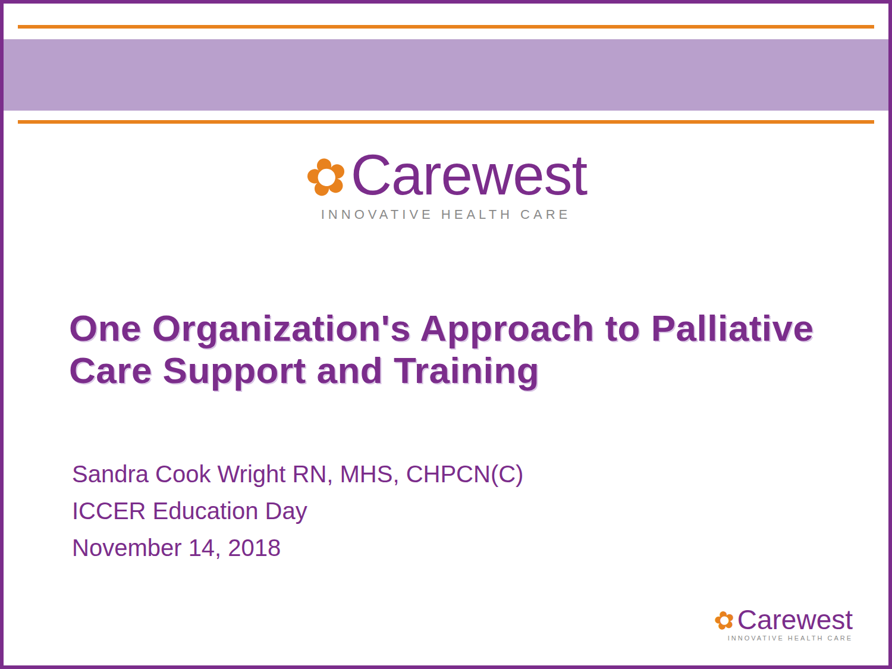✿Carewest
Innovative Health Care
One Organization's Approach to Palliative Care Support and Training
Sandra Cook Wright RN, MHS, CHPCN(C)
ICCER Education Day
November 14, 2018
✿Carewest
Innovative Health Care